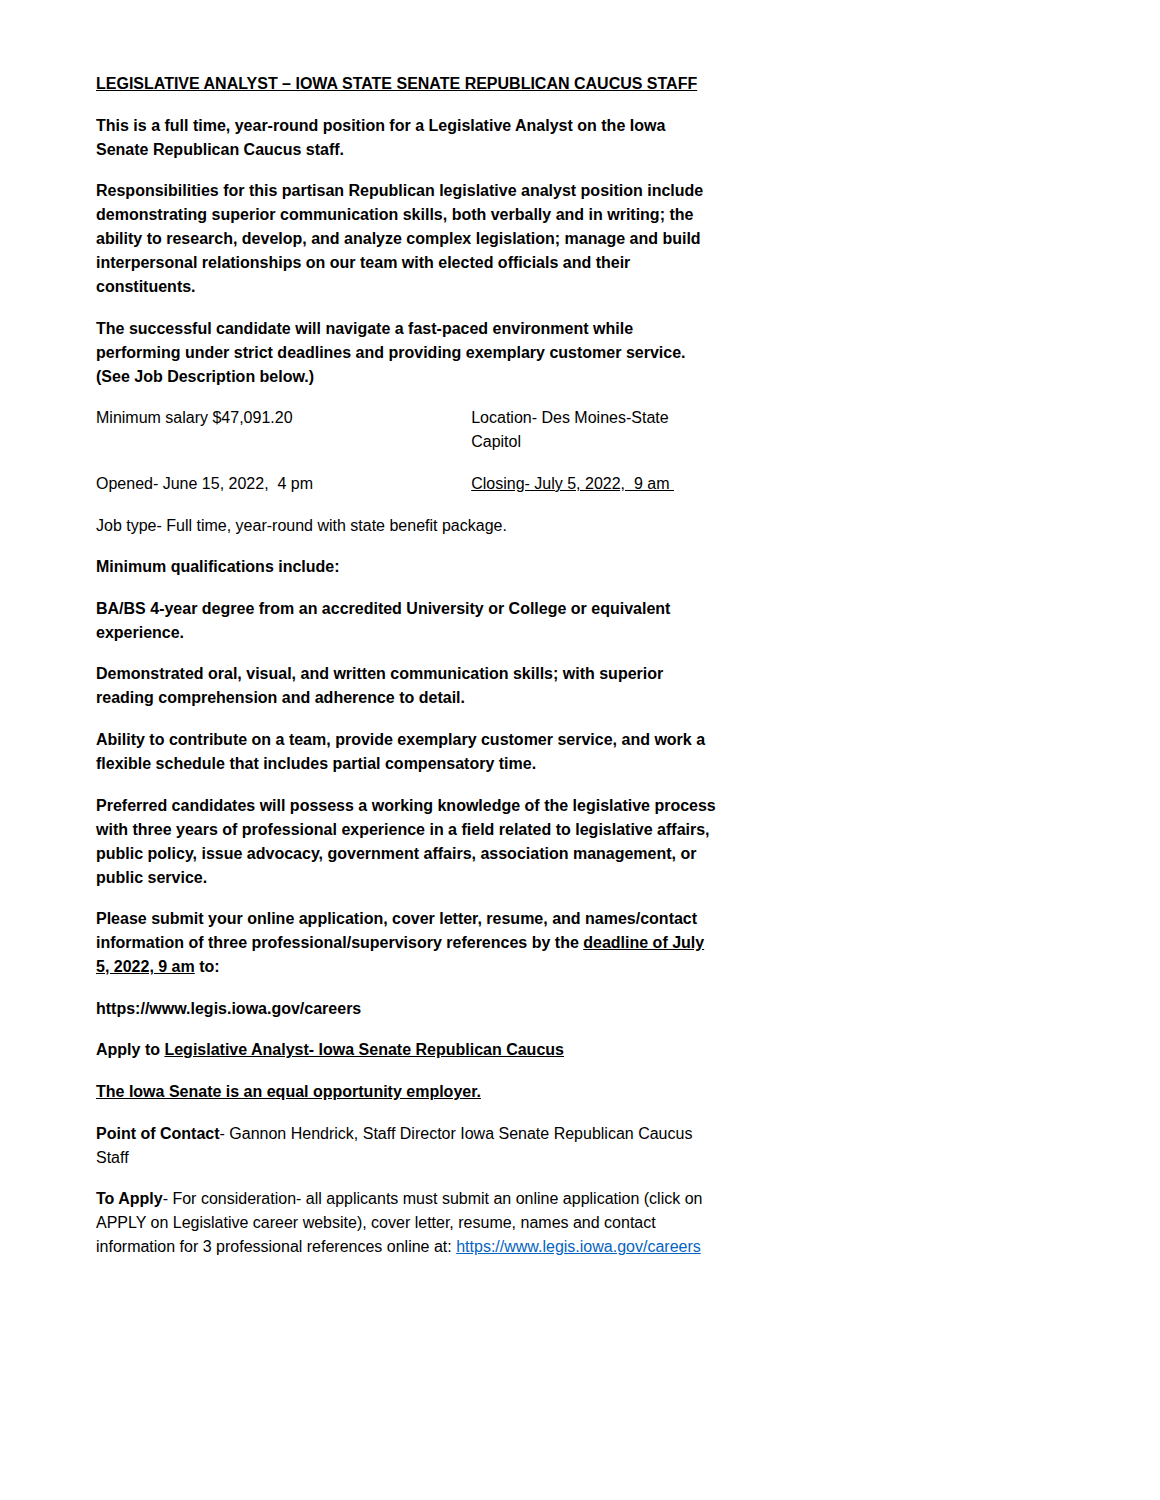LEGISLATIVE ANALYST – IOWA STATE SENATE REPUBLICAN CAUCUS STAFF
This is a full time, year-round position for a Legislative Analyst on the Iowa Senate Republican Caucus staff.
Responsibilities for this partisan Republican legislative analyst position include demonstrating superior communication skills, both verbally and in writing; the ability to research, develop, and analyze complex legislation; manage and build interpersonal relationships on our team with elected officials and their constituents.
The successful candidate will navigate a fast-paced environment while performing under strict deadlines and providing exemplary customer service. (See Job Description below.)
Minimum salary $47,091.20 Location- Des Moines-State Capitol
Opened- June 15, 2022, 4 pm Closing- July 5, 2022, 9 am
Job type- Full time, year-round with state benefit package.
Minimum qualifications include:
BA/BS 4-year degree from an accredited University or College or equivalent experience.
Demonstrated oral, visual, and written communication skills; with superior reading comprehension and adherence to detail.
Ability to contribute on a team, provide exemplary customer service, and work a flexible schedule that includes partial compensatory time.
Preferred candidates will possess a working knowledge of the legislative process with three years of professional experience in a field related to legislative affairs, public policy, issue advocacy, government affairs, association management, or public service.
Please submit your online application, cover letter, resume, and names/contact information of three professional/supervisory references by the deadline of July 5, 2022, 9 am to:
https://www.legis.iowa.gov/careers
Apply to Legislative Analyst- Iowa Senate Republican Caucus
The Iowa Senate is an equal opportunity employer.
Point of Contact- Gannon Hendrick, Staff Director Iowa Senate Republican Caucus Staff
To Apply- For consideration- all applicants must submit an online application (click on APPLY on Legislative career website), cover letter, resume, names and contact information for 3 professional references online at: https://www.legis.iowa.gov/careers